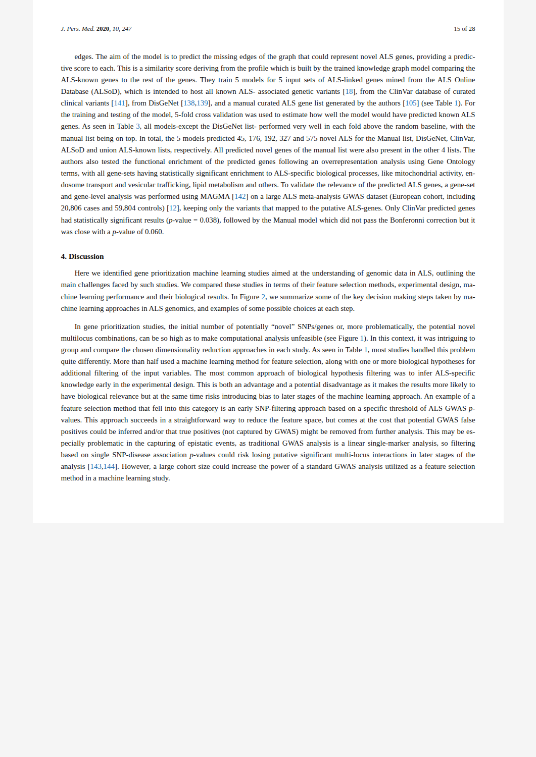J. Pers. Med. 2020, 10, 247 15 of 28
edges. The aim of the model is to predict the missing edges of the graph that could represent novel ALS genes, providing a predictive score to each. This is a similarity score deriving from the profile which is built by the trained knowledge graph model comparing the ALS-known genes to the rest of the genes. They train 5 models for 5 input sets of ALS-linked genes mined from the ALS Online Database (ALSoD), which is intended to host all known ALS- associated genetic variants [18], from the ClinVar database of curated clinical variants [141], from DisGeNet [138,139], and a manual curated ALS gene list generated by the authors [105] (see Table 1). For the training and testing of the model, 5-fold cross validation was used to estimate how well the model would have predicted known ALS genes. As seen in Table 3, all models-except the DisGeNet list- performed very well in each fold above the random baseline, with the manual list being on top. In total, the 5 models predicted 45, 176, 192, 327 and 575 novel ALS for the Manual list, DisGeNet, ClinVar, ALSoD and union ALS-known lists, respectively. All predicted novel genes of the manual list were also present in the other 4 lists. The authors also tested the functional enrichment of the predicted genes following an overrepresentation analysis using Gene Ontology terms, with all gene-sets having statistically significant enrichment to ALS-specific biological processes, like mitochondrial activity, endosome transport and vesicular trafficking, lipid metabolism and others. To validate the relevance of the predicted ALS genes, a gene-set and gene-level analysis was performed using MAGMA [142] on a large ALS meta-analysis GWAS dataset (European cohort, including 20,806 cases and 59,804 controls) [12], keeping only the variants that mapped to the putative ALS-genes. Only ClinVar predicted genes had statistically significant results (p-value = 0.038), followed by the Manual model which did not pass the Bonferonni correction but it was close with a p-value of 0.060.
4. Discussion
Here we identified gene prioritization machine learning studies aimed at the understanding of genomic data in ALS, outlining the main challenges faced by such studies. We compared these studies in terms of their feature selection methods, experimental design, machine learning performance and their biological results. In Figure 2, we summarize some of the key decision making steps taken by machine learning approaches in ALS genomics, and examples of some possible choices at each step.
In gene prioritization studies, the initial number of potentially “novel” SNPs/genes or, more problematically, the potential novel multilocus combinations, can be so high as to make computational analysis unfeasible (see Figure 1). In this context, it was intriguing to group and compare the chosen dimensionality reduction approaches in each study. As seen in Table 1, most studies handled this problem quite differently. More than half used a machine learning method for feature selection, along with one or more biological hypotheses for additional filtering of the input variables. The most common approach of biological hypothesis filtering was to infer ALS-specific knowledge early in the experimental design. This is both an advantage and a potential disadvantage as it makes the results more likely to have biological relevance but at the same time risks introducing bias to later stages of the machine learning approach. An example of a feature selection method that fell into this category is an early SNP-filtering approach based on a specific threshold of ALS GWAS p-values. This approach succeeds in a straightforward way to reduce the feature space, but comes at the cost that potential GWAS false positives could be inferred and/or that true positives (not captured by GWAS) might be removed from further analysis. This may be especially problematic in the capturing of epistatic events, as traditional GWAS analysis is a linear single-marker analysis, so filtering based on single SNP-disease association p-values could risk losing putative significant multi-locus interactions in later stages of the analysis [143,144]. However, a large cohort size could increase the power of a standard GWAS analysis utilized as a feature selection method in a machine learning study.